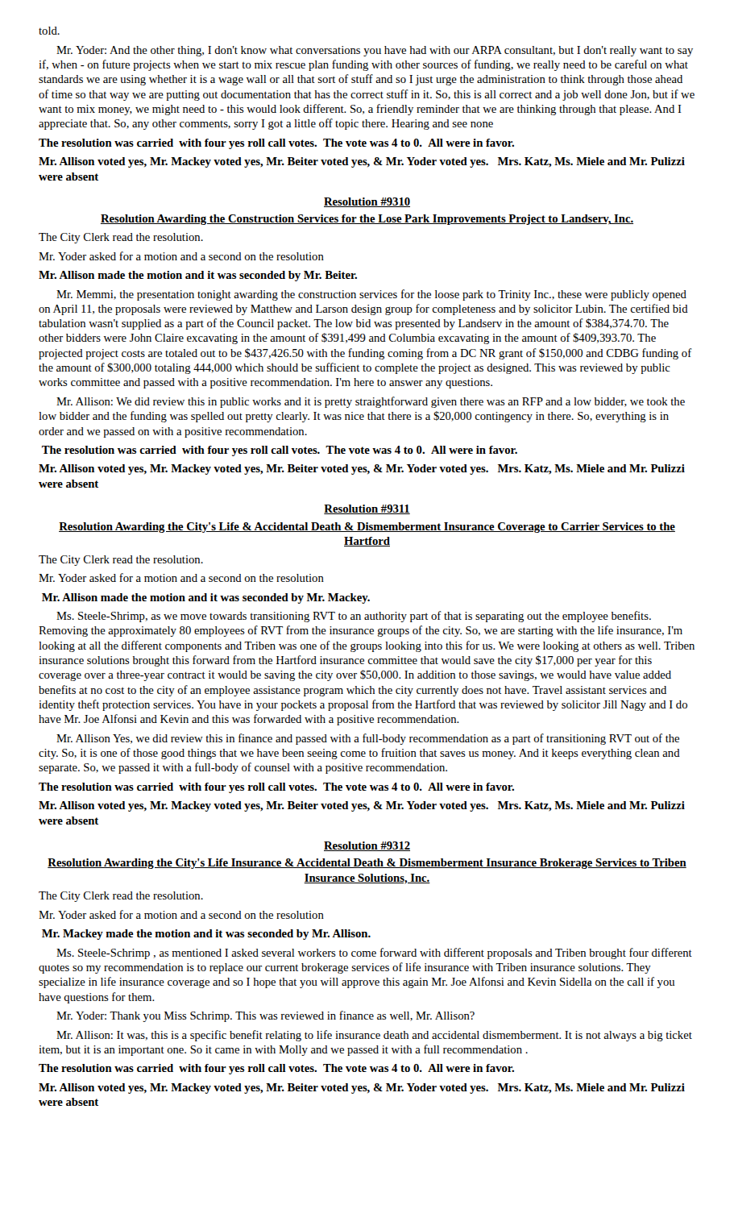told.
Mr. Yoder: And the other thing, I don't know what conversations you have had with our ARPA consultant, but I don't really want to say if, when - on future projects when we start to mix rescue plan funding with other sources of funding, we really need to be careful on what standards we are using whether it is a wage wall or all that sort of stuff and so I just urge the administration to think through those ahead of time so that way we are putting out documentation that has the correct stuff in it. So, this is all correct and a job well done Jon, but if we want to mix money, we might need to - this would look different. So, a friendly reminder that we are thinking through that please. And I appreciate that. So, any other comments, sorry I got a little off topic there. Hearing and see none
The resolution was carried with four yes roll call votes. The vote was 4 to 0. All were in favor.
Mr. Allison voted yes, Mr. Mackey voted yes, Mr. Beiter voted yes, & Mr. Yoder voted yes. Mrs. Katz, Ms. Miele and Mr. Pulizzi were absent
Resolution #9310
Resolution Awarding the Construction Services for the Lose Park Improvements Project to Landserv, Inc.
The City Clerk read the resolution.
Mr. Yoder asked for a motion and a second on the resolution
Mr. Allison made the motion and it was seconded by Mr. Beiter.
Mr. Memmi, the presentation tonight awarding the construction services for the loose park to Trinity Inc., these were publicly opened on April 11, the proposals were reviewed by Matthew and Larson design group for completeness and by solicitor Lubin. The certified bid tabulation wasn't supplied as a part of the Council packet. The low bid was presented by Landserv in the amount of $384,374.70. The other bidders were John Claire excavating in the amount of $391,499 and Columbia excavating in the amount of $409,393.70. The projected project costs are totaled out to be $437,426.50 with the funding coming from a DC NR grant of $150,000 and CDBG funding of the amount of $300,000 totaling 444,000 which should be sufficient to complete the project as designed. This was reviewed by public works committee and passed with a positive recommendation. I'm here to answer any questions.
Mr. Allison: We did review this in public works and it is pretty straightforward given there was an RFP and a low bidder, we took the low bidder and the funding was spelled out pretty clearly. It was nice that there is a $20,000 contingency in there. So, everything is in order and we passed on with a positive recommendation.
The resolution was carried with four yes roll call votes. The vote was 4 to 0. All were in favor.
Mr. Allison voted yes, Mr. Mackey voted yes, Mr. Beiter voted yes, & Mr. Yoder voted yes. Mrs. Katz, Ms. Miele and Mr. Pulizzi were absent
Resolution #9311
Resolution Awarding the City's Life & Accidental Death & Dismemberment Insurance Coverage to Carrier Services to the Hartford
The City Clerk read the resolution.
Mr. Yoder asked for a motion and a second on the resolution
Mr. Allison made the motion and it was seconded by Mr. Mackey.
Ms. Steele-Shrimp, as we move towards transitioning RVT to an authority part of that is separating out the employee benefits. Removing the approximately 80 employees of RVT from the insurance groups of the city. So, we are starting with the life insurance, I'm looking at all the different components and Triben was one of the groups looking into this for us. We were looking at others as well. Triben insurance solutions brought this forward from the Hartford insurance committee that would save the city $17,000 per year for this coverage over a three-year contract it would be saving the city over $50,000. In addition to those savings, we would have value added benefits at no cost to the city of an employee assistance program which the city currently does not have. Travel assistant services and identity theft protection services. You have in your pockets a proposal from the Hartford that was reviewed by solicitor Jill Nagy and I do have Mr. Joe Alfonsi and Kevin and this was forwarded with a positive recommendation.
Mr. Allison Yes, we did review this in finance and passed with a full-body recommendation as a part of transitioning RVT out of the city. So, it is one of those good things that we have been seeing come to fruition that saves us money. And it keeps everything clean and separate. So, we passed it with a full-body of counsel with a positive recommendation.
The resolution was carried with four yes roll call votes. The vote was 4 to 0. All were in favor.
Mr. Allison voted yes, Mr. Mackey voted yes, Mr. Beiter voted yes, & Mr. Yoder voted yes. Mrs. Katz, Ms. Miele and Mr. Pulizzi were absent
Resolution #9312
Resolution Awarding the City's Life Insurance & Accidental Death & Dismemberment Insurance Brokerage Services to Triben Insurance Solutions, Inc.
The City Clerk read the resolution.
Mr. Yoder asked for a motion and a second on the resolution
Mr. Mackey made the motion and it was seconded by Mr. Allison.
Ms. Steele-Schrimp , as mentioned I asked several workers to come forward with different proposals and Triben brought four different quotes so my recommendation is to replace our current brokerage services of life insurance with Triben insurance solutions. They specialize in life insurance coverage and so I hope that you will approve this again Mr. Joe Alfonsi and Kevin Sidella on the call if you have questions for them.
Mr. Yoder: Thank you Miss Schrimp. This was reviewed in finance as well, Mr. Allison?
Mr. Allison: It was, this is a specific benefit relating to life insurance death and accidental dismemberment. It is not always a big ticket item, but it is an important one. So it came in with Molly and we passed it with a full recommendation .
The resolution was carried with four yes roll call votes. The vote was 4 to 0. All were in favor.
Mr. Allison voted yes, Mr. Mackey voted yes, Mr. Beiter voted yes, & Mr. Yoder voted yes. Mrs. Katz, Ms. Miele and Mr. Pulizzi were absent